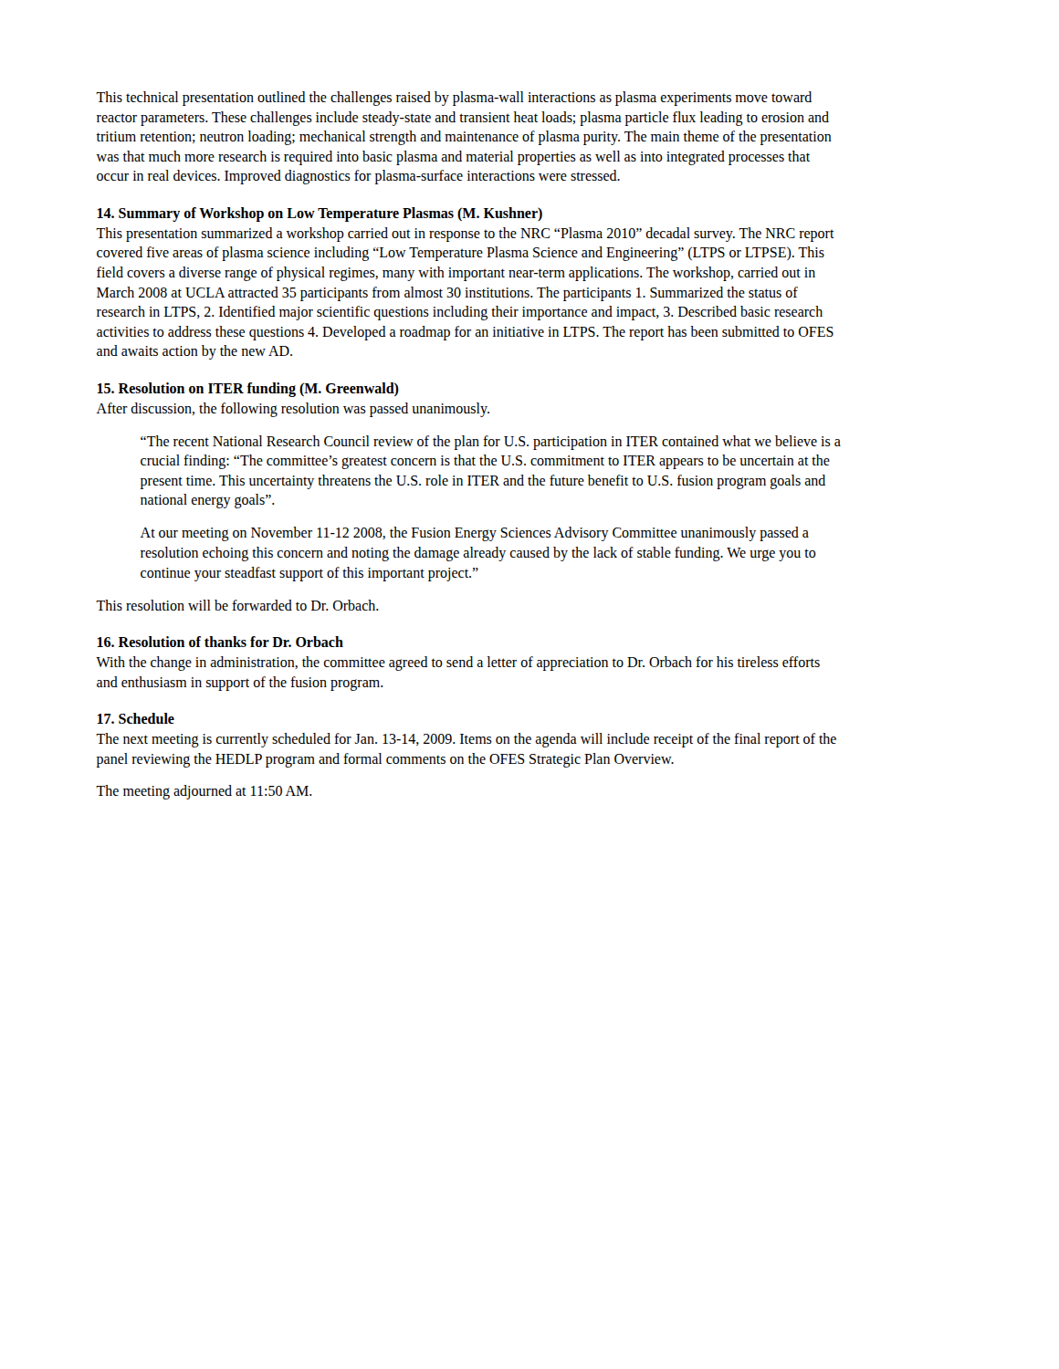This technical presentation outlined the challenges raised by plasma-wall interactions as plasma experiments move toward reactor parameters. These challenges include steady-state and transient heat loads; plasma particle flux leading to erosion and tritium retention; neutron loading; mechanical strength and maintenance of plasma purity. The main theme of the presentation was that much more research is required into basic plasma and material properties as well as into integrated processes that occur in real devices. Improved diagnostics for plasma-surface interactions were stressed.
14. Summary of Workshop on Low Temperature Plasmas (M. Kushner)
This presentation summarized a workshop carried out in response to the NRC “Plasma 2010” decadal survey. The NRC report covered five areas of plasma science including “Low Temperature Plasma Science and Engineering” (LTPS or LTPSE). This field covers a diverse range of physical regimes, many with important near-term applications. The workshop, carried out in March 2008 at UCLA attracted 35 participants from almost 30 institutions. The participants 1. Summarized the status of research in LTPS, 2. Identified major scientific questions including their importance and impact, 3. Described basic research activities to address these questions 4. Developed a roadmap for an initiative in LTPS. The report has been submitted to OFES and awaits action by the new AD.
15. Resolution on ITER funding (M. Greenwald)
After discussion, the following resolution was passed unanimously.
“The recent National Research Council review of the plan for U.S. participation in ITER contained what we believe is a crucial finding: “The committee’s greatest concern is that the U.S. commitment to ITER appears to be uncertain at the present time. This uncertainty threatens the U.S. role in ITER and the future benefit to U.S. fusion program goals and national energy goals”.
At our meeting on November 11-12 2008, the Fusion Energy Sciences Advisory Committee unanimously passed a resolution echoing this concern and noting the damage already caused by the lack of stable funding. We urge you to continue your steadfast support of this important project.”
This resolution will be forwarded to Dr. Orbach.
16. Resolution of thanks for Dr. Orbach
With the change in administration, the committee agreed to send a letter of appreciation to Dr. Orbach for his tireless efforts and enthusiasm in support of the fusion program.
17. Schedule
The next meeting is currently scheduled for Jan. 13-14, 2009. Items on the agenda will include receipt of the final report of the panel reviewing the HEDLP program and formal comments on the OFES Strategic Plan Overview.
The meeting adjourned at 11:50 AM.